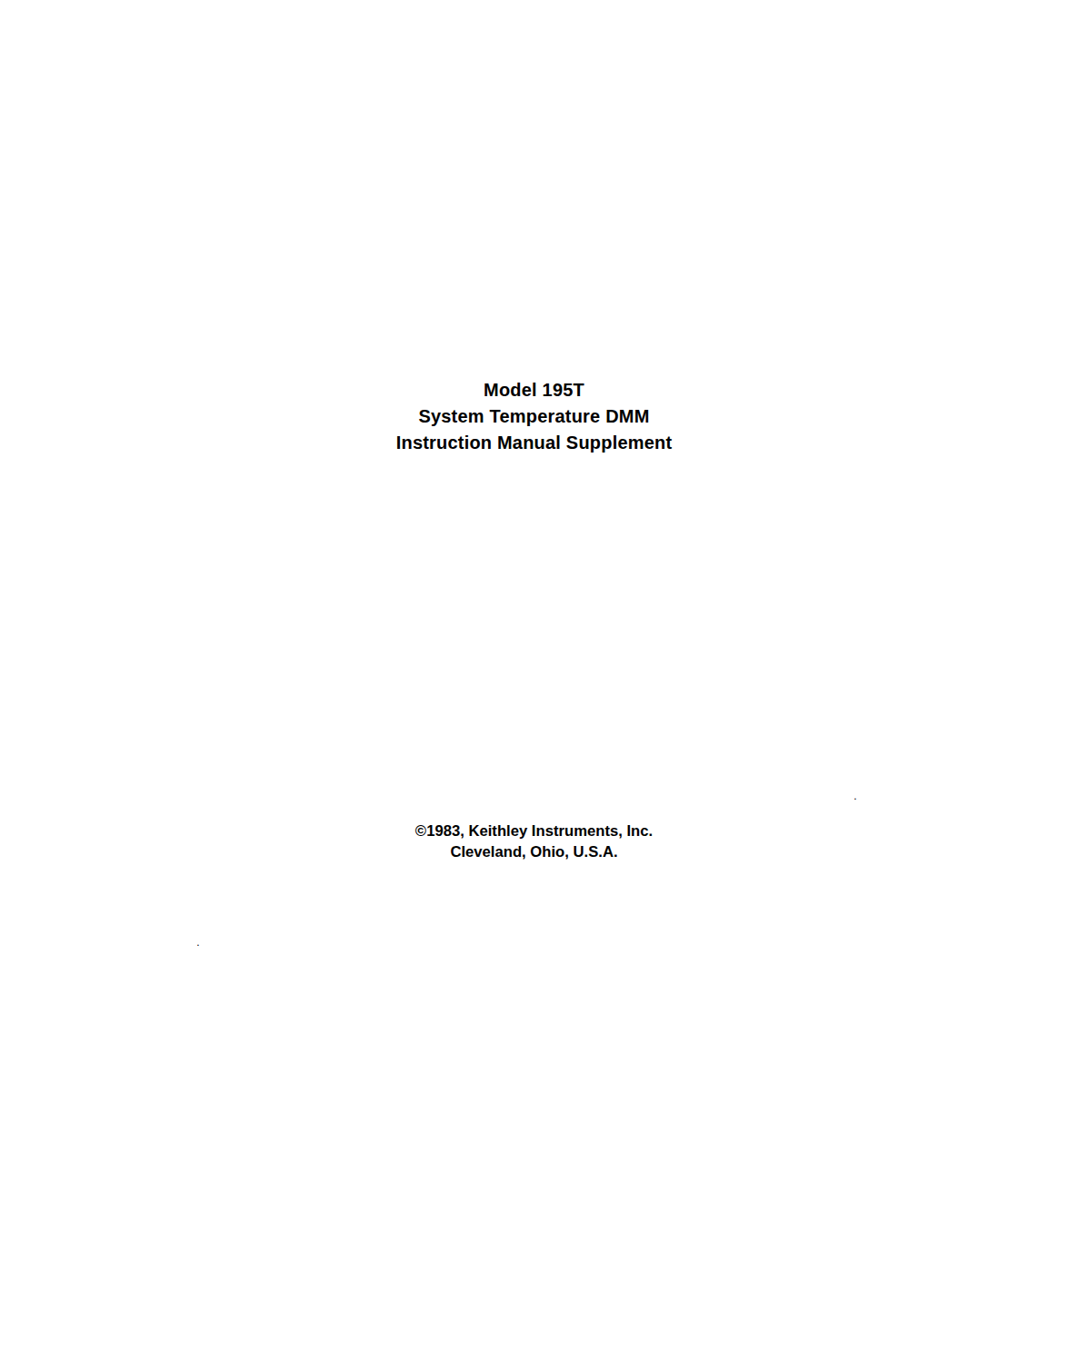Model 195T System Temperature DMM Instruction Manual Supplement
.
©1983, Keithley Instruments, Inc. Cleveland, Ohio, U.S.A.
.